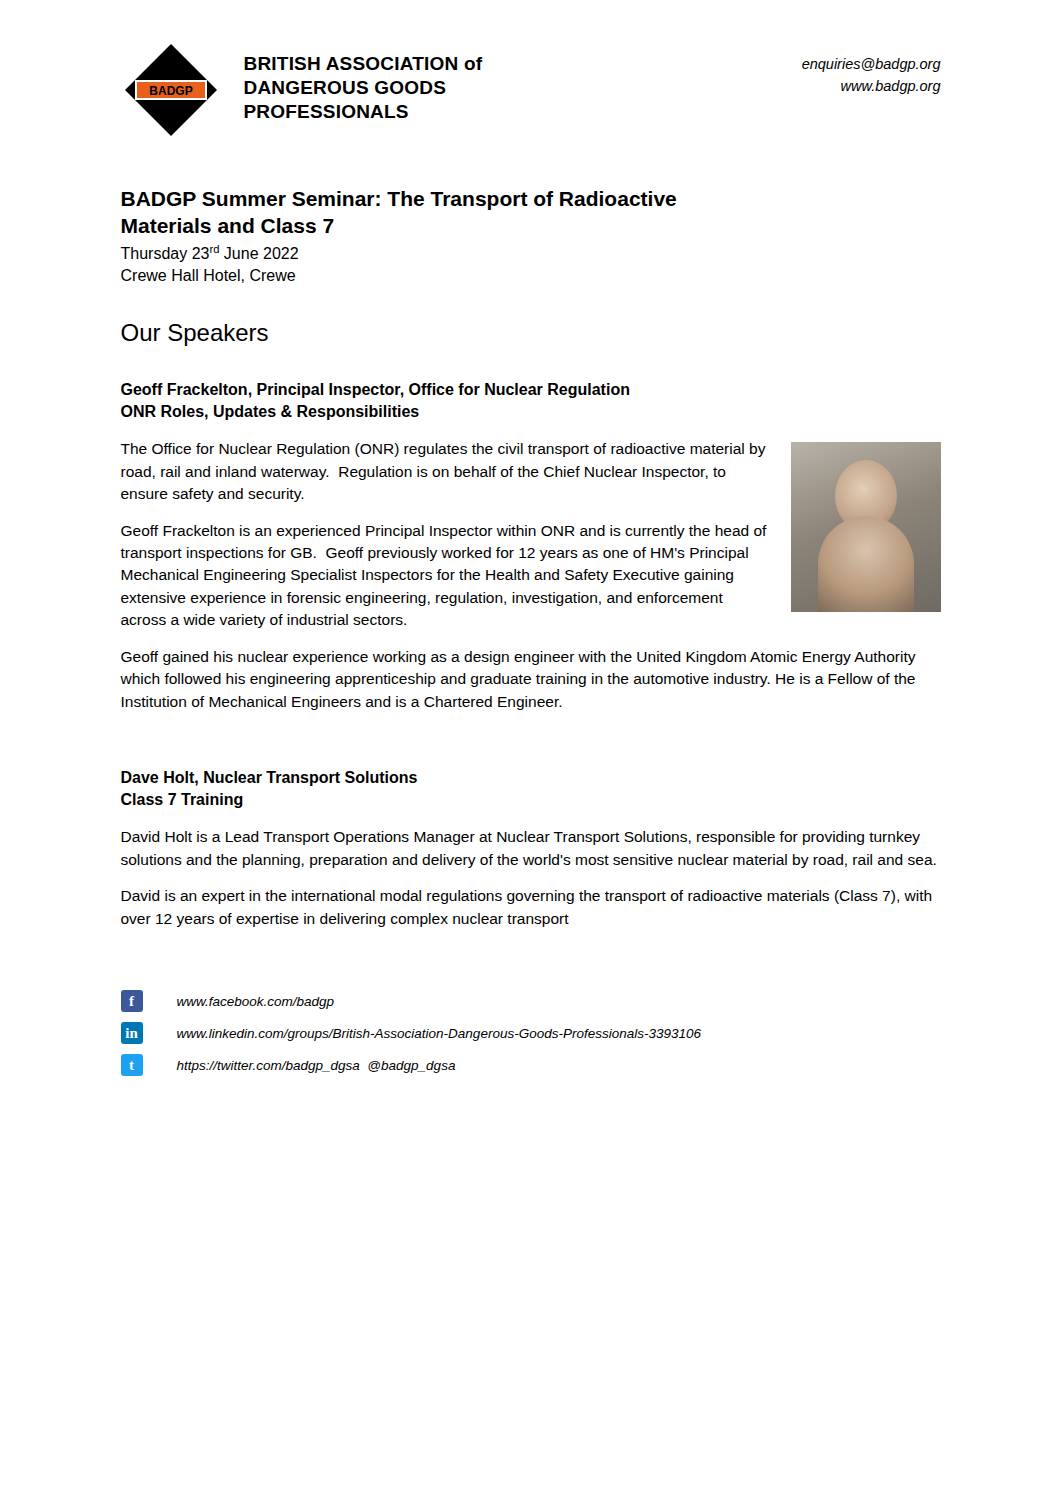BADGP
BRITISH ASSOCIATION of
DANGEROUS GOODS
PROFESSIONALS
enquiries@badgp.org
www.badgp.org
BADGP Summer Seminar: The Transport of Radioactive
Materials and Class 7
Thursday 23rd June 2022
Crewe Hall Hotel, Crewe
Our Speakers
Geoff Frackelton, Principal Inspector, Office for Nuclear Regulation
ONR Roles, Updates & Responsibilities
The Office for Nuclear Regulation (ONR) regulates the civil transport of radioactive material by road, rail and inland waterway. Regulation is on behalf of the Chief Nuclear Inspector, to ensure safety and security.
Geoff Frackelton is an experienced Principal Inspector within ONR and is currently the head of transport inspections for GB. Geoff previously worked for 12 years as one of HM's Principal Mechanical Engineering Specialist Inspectors for the Health and Safety Executive gaining extensive experience in forensic engineering, regulation, investigation, and enforcement across a wide variety of industrial sectors.
Geoff gained his nuclear experience working as a design engineer with the United Kingdom Atomic Energy Authority which followed his engineering apprenticeship and graduate training in the automotive industry. He is a Fellow of the Institution of Mechanical Engineers and is a Chartered Engineer.
Dave Holt, Nuclear Transport Solutions
Class 7 Training
David Holt is a Lead Transport Operations Manager at Nuclear Transport Solutions, responsible for providing turnkey solutions and the planning, preparation and delivery of the world's most sensitive nuclear material by road, rail and sea.
David is an expert in the international modal regulations governing the transport of radioactive materials (Class 7), with over 12 years of expertise in delivering complex nuclear transport
| f | www.facebook.com/badgp |
| in | www.linkedin.com/groups/British-Association-Dangerous-Goods-Professionals-3393106 |
| t | https://twitter.com/badgp_dgsa @badgp_dgsa |